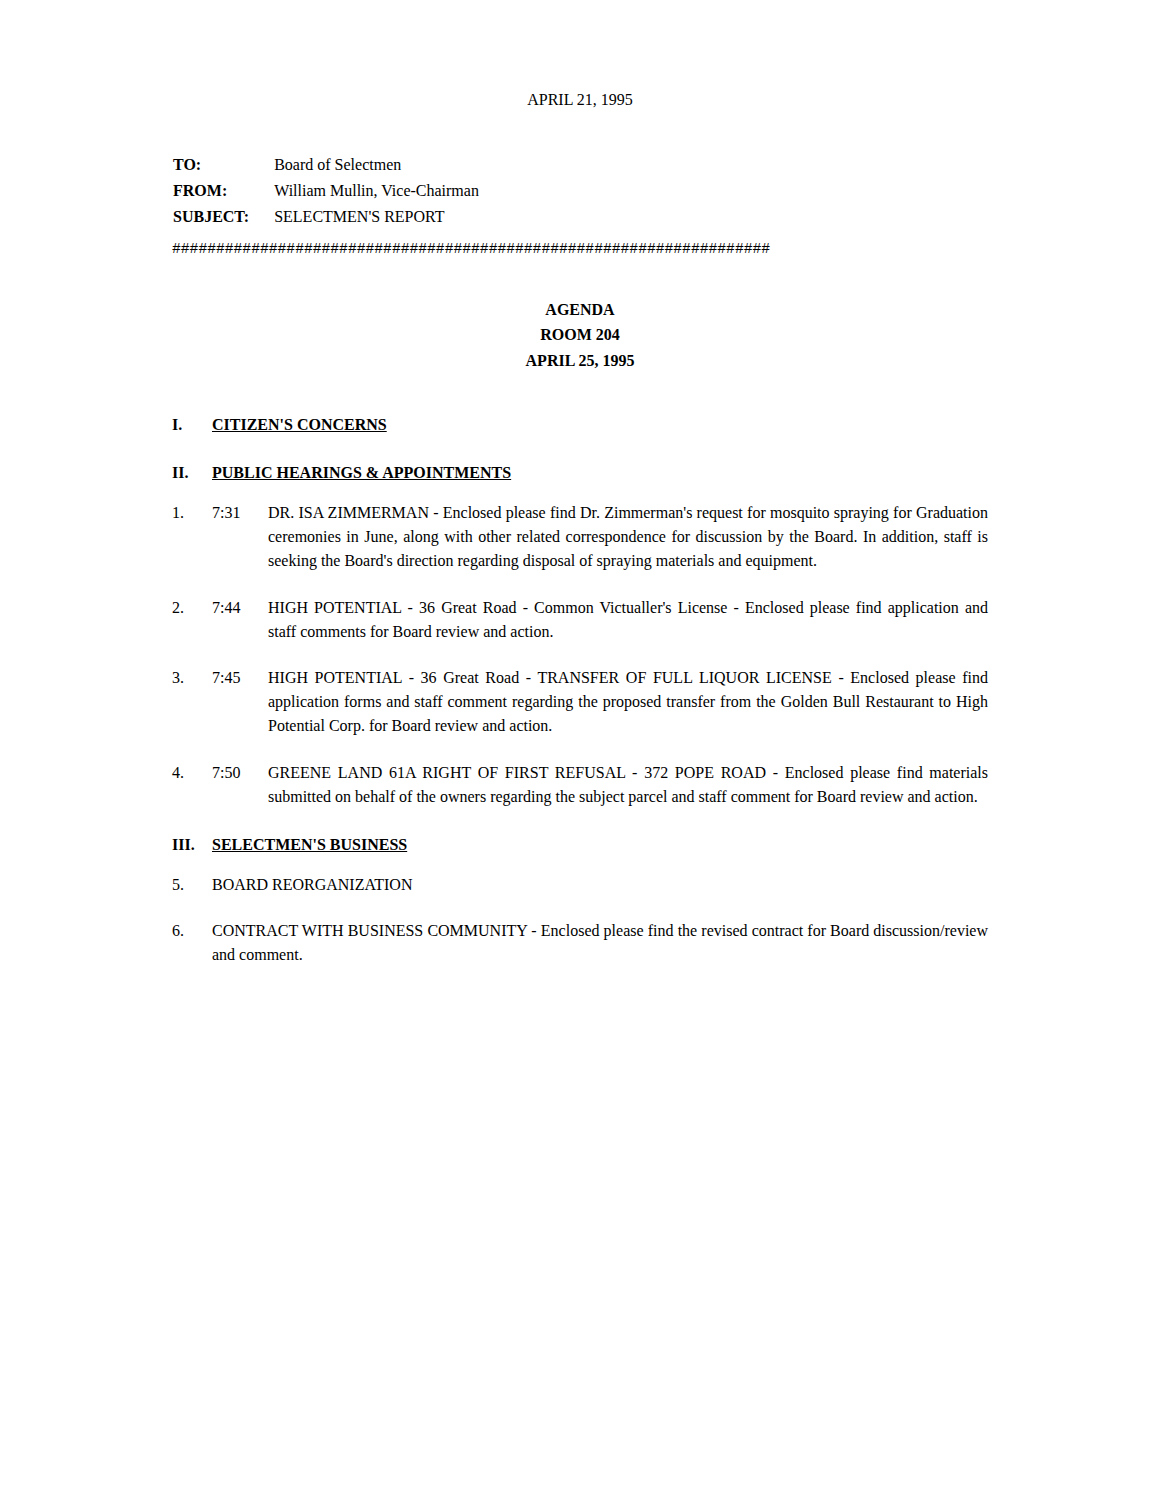APRIL 21, 1995
| TO: | Board of Selectmen |
| FROM: | William Mullin, Vice-Chairman |
| SUBJECT: | SELECTMEN'S REPORT |
####################################################################
AGENDA ROOM 204 APRIL 25, 1995
I. CITIZEN'S CONCERNS
II. PUBLIC HEARINGS & APPOINTMENTS
1. 7:31 DR. ISA ZIMMERMAN - Enclosed please find Dr. Zimmerman's request for mosquito spraying for Graduation ceremonies in June, along with other related correspondence for discussion by the Board. In addition, staff is seeking the Board's direction regarding disposal of spraying materials and equipment.
2. 7:44 HIGH POTENTIAL - 36 Great Road - Common Victualler's License - Enclosed please find application and staff comments for Board review and action.
3. 7:45 HIGH POTENTIAL - 36 Great Road - TRANSFER OF FULL LIQUOR LICENSE - Enclosed please find application forms and staff comment regarding the proposed transfer from the Golden Bull Restaurant to High Potential Corp. for Board review and action.
4. 7:50 GREENE LAND 61A RIGHT OF FIRST REFUSAL - 372 POPE ROAD - Enclosed please find materials submitted on behalf of the owners regarding the subject parcel and staff comment for Board review and action.
III. SELECTMEN'S BUSINESS
5. BOARD REORGANIZATION
6. CONTRACT WITH BUSINESS COMMUNITY - Enclosed please find the revised contract for Board discussion/review and comment.